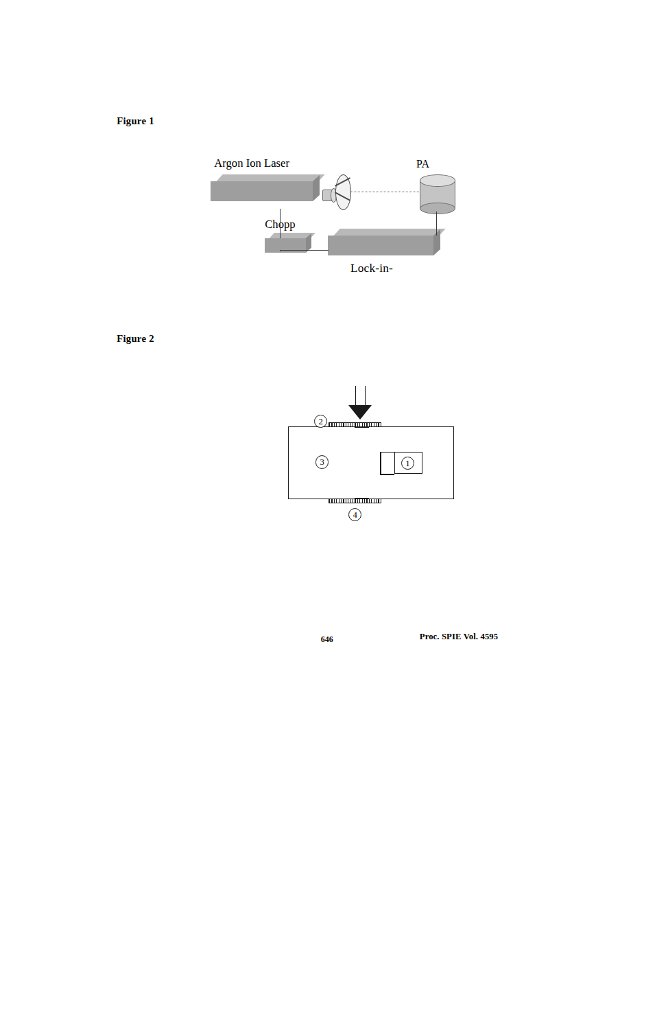Figure 1
Argon Ion Laser
PA
Chopp
Lock-in-
Figure 2
1
2
3
4
646
Proc. SPIE Vol. 4595